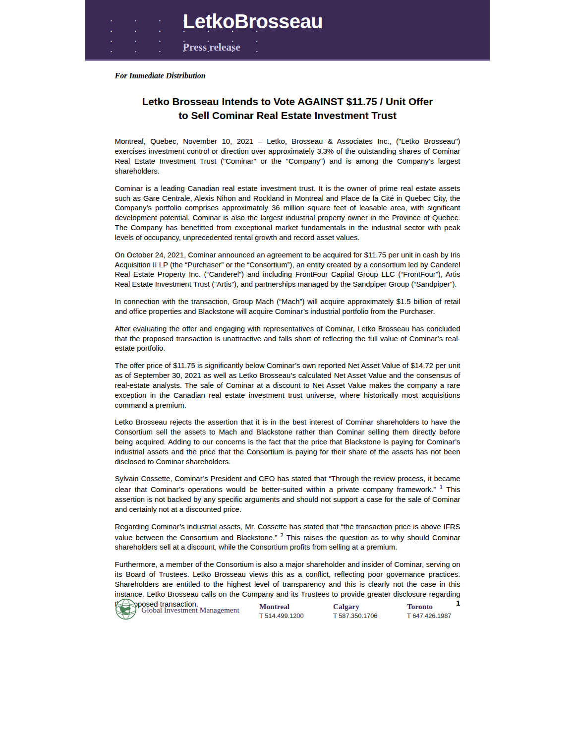. . . . . . .
. . . . . . .
. . . . . . .
. . . . . . .
LetkoBrosseau
Press release
For Immediate Distribution
Letko Brosseau Intends to Vote AGAINST $11.75 / Unit Offer
to Sell Cominar Real Estate Investment Trust
Montreal, Quebec, November 10, 2021 – Letko, Brosseau & Associates Inc., ("Letko Brosseau") exercises investment control or direction over approximately 3.3% of the outstanding shares of Cominar Real Estate Investment Trust ("Cominar" or the "Company") and is among the Company's largest shareholders.
Cominar is a leading Canadian real estate investment trust. It is the owner of prime real estate assets such as Gare Centrale, Alexis Nihon and Rockland in Montreal and Place de la Cité in Quebec City, the Company’s portfolio comprises approximately 36 million square feet of leasable area, with significant development potential. Cominar is also the largest industrial property owner in the Province of Quebec. The Company has benefitted from exceptional market fundamentals in the industrial sector with peak levels of occupancy, unprecedented rental growth and record asset values.
On October 24, 2021, Cominar announced an agreement to be acquired for $11.75 per unit in cash by Iris Acquisition II LP (the “Purchaser” or the “Consortium”), an entity created by a consortium led by Canderel Real Estate Property Inc. (“Canderel”) and including FrontFour Capital Group LLC (“FrontFour”), Artis Real Estate Investment Trust (“Artis”), and partnerships managed by the Sandpiper Group (“Sandpiper”).
In connection with the transaction, Group Mach (“Mach”) will acquire approximately $1.5 billion of retail and office properties and Blackstone will acquire Cominar’s industrial portfolio from the Purchaser.
After evaluating the offer and engaging with representatives of Cominar, Letko Brosseau has concluded that the proposed transaction is unattractive and falls short of reflecting the full value of Cominar’s real-estate portfolio.
The offer price of $11.75 is significantly below Cominar’s own reported Net Asset Value of $14.72 per unit as of September 30, 2021 as well as Letko Brosseau’s calculated Net Asset Value and the consensus of real-estate analysts. The sale of Cominar at a discount to Net Asset Value makes the company a rare exception in the Canadian real estate investment trust universe, where historically most acquisitions command a premium.
Letko Brosseau rejects the assertion that it is in the best interest of Cominar shareholders to have the Consortium sell the assets to Mach and Blackstone rather than Cominar selling them directly before being acquired. Adding to our concerns is the fact that the price that Blackstone is paying for Cominar’s industrial assets and the price that the Consortium is paying for their share of the assets has not been disclosed to Cominar shareholders.
Sylvain Cossette, Cominar’s President and CEO has stated that “Through the review process, it became clear that Cominar’s operations would be better-suited within a private company framework.” 1 This assertion is not backed by any specific arguments and should not support a case for the sale of Cominar and certainly not at a discounted price.
Regarding Cominar’s industrial assets, Mr. Cossette has stated that “the transaction price is above IFRS value between the Consortium and Blackstone.” 2 This raises the question as to why should Cominar shareholders sell at a discount, while the Consortium profits from selling at a premium.
Furthermore, a member of the Consortium is also a major shareholder and insider of Cominar, serving on its Board of Trustees. Letko Brosseau views this as a conflict, reflecting poor governance practices. Shareholders are entitled to the highest level of transparency and this is clearly not the case in this instance. Letko Brosseau calls on the Company and its Trustees to provide greater disclosure regarding the proposed transaction.
Global Investment Management
Montreal
T 514.499.1200
Calgary
T 587.350.1706
Toronto
T 647.426.1987
1